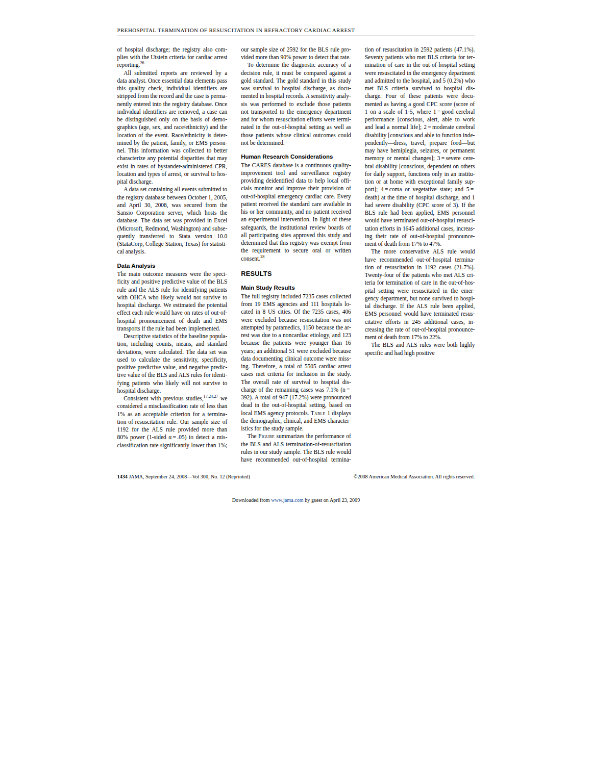Prehospital Termination of Resuscitation in Refractory Cardiac Arrest
of hospital discharge; the registry also complies with the Utstein criteria for cardiac arrest reporting.26
All submitted reports are reviewed by a data analyst. Once essential data elements pass this quality check, individual identifiers are stripped from the record and the case is permanently entered into the registry database. Once individual identifiers are removed, a case can be distinguished only on the basis of demographics (age, sex, and race/ethnicity) and the location of the event. Race/ethnicity is determined by the patient, family, or EMS personnel. This information was collected to better characterize any potential disparities that may exist in rates of bystander-administered CPR, location and types of arrest, or survival to hospital discharge.
A data set containing all events submitted to the registry database between October 1, 2005, and April 30, 2008, was secured from the Sansio Corporation server, which hosts the database. The data set was provided in Excel (Microsoft, Redmond, Washington) and subsequently transferred to Stata version 10.0 (StataCorp, College Station, Texas) for statistical analysis.
Data Analysis
The main outcome measures were the specificity and positive predictive value of the BLS rule and the ALS rule for identifying patients with OHCA who likely would not survive to hospital discharge. We estimated the potential effect each rule would have on rates of out-of-hospital pronouncement of death and EMS transports if the rule had been implemented.
Descriptive statistics of the baseline population, including counts, means, and standard deviations, were calculated. The data set was used to calculate the sensitivity, specificity, positive predictive value, and negative predictive value of the BLS and ALS rules for identifying patients who likely will not survive to hospital discharge.
Consistent with previous studies,17,24,27 we considered a misclassification rate of less than 1% as an acceptable criterion for a termination-of-resuscitation rule. Our sample size of 1192 for the ALS rule provided more than 80% power (1-sided α = .05) to detect a misclassification rate significantly lower than 1%; our sample size of 2592 for the BLS rule provided more than 90% power to detect that rate.
To determine the diagnostic accuracy of a decision rule, it must be compared against a gold standard. The gold standard in this study was survival to hospital discharge, as documented in hospital records. A sensitivity analysis was performed to exclude those patients not transported to the emergency department and for whom resuscitation efforts were terminated in the out-of-hospital setting as well as those patients whose clinical outcomes could not be determined.
Human Research Considerations
The CARES database is a continuous quality-improvement tool and surveillance registry providing deidentified data to help local officials monitor and improve their provision of out-of-hospital emergency cardiac care. Every patient received the standard care available in his or her community, and no patient received an experimental intervention. In light of these safeguards, the institutional review boards of all participating sites approved this study and determined that this registry was exempt from the requirement to secure oral or written consent.28
Results
Main Study Results
The full registry included 7235 cases collected from 19 EMS agencies and 111 hospitals located in 8 US cities. Of the 7235 cases, 406 were excluded because resuscitation was not attempted by paramedics, 1150 because the arrest was due to a noncardiac etiology, and 123 because the patients were younger than 16 years; an additional 51 were excluded because data documenting clinical outcome were missing. Therefore, a total of 5505 cardiac arrest cases met criteria for inclusion in the study. The overall rate of survival to hospital discharge of the remaining cases was 7.1% (n = 392). A total of 947 (17.2%) were pronounced dead in the out-of-hospital setting, based on local EMS agency protocols. Table 1 displays the demographic, clinical, and EMS characteristics for the study sample.
The Figure summarizes the performance of the BLS and ALS termination-of-resuscitation rules in our study sample. The BLS rule would have recommended out-of-hospital termination of resuscitation in 2592 patients (47.1%). Seventy patients who met BLS criteria for termination of care in the out-of-hospital setting were resuscitated in the emergency department and admitted to the hospital, and 5 (0.2%) who met BLS criteria survived to hospital discharge. Four of these patients were documented as having a good CPC score (score of 1 on a scale of 1-5, where 1 = good cerebral performance [conscious, alert, able to work and lead a normal life]; 2 = moderate cerebral disability [conscious and able to function independently—dress, travel, prepare food—but may have hemiplegia, seizures, or permanent memory or mental changes]; 3 = severe cerebral disability [conscious, dependent on others for daily support, functions only in an institution or at home with exceptional family support]; 4 = coma or vegetative state; and 5 = death) at the time of hospital discharge, and 1 had severe disability (CPC score of 3). If the BLS rule had been applied, EMS personnel would have terminated out-of-hospital resuscitation efforts in 1645 additional cases, increasing their rate of out-of-hospital pronouncement of death from 17% to 47%.
The more conservative ALS rule would have recommended out-of-hospital termination of resuscitation in 1192 cases (21.7%). Twenty-four of the patients who met ALS criteria for termination of care in the out-of-hospital setting were resuscitated in the emergency department, but none survived to hospital discharge. If the ALS rule been applied, EMS personnel would have terminated resuscitative efforts in 245 additional cases, increasing the rate of out-of-hospital pronouncement of death from 17% to 22%.
The BLS and ALS rules were both highly specific and had high positive
1434 JAMA, September 24, 2008—Vol 300, No. 12 (Reprinted)
©2008 American Medical Association. All rights reserved.
Downloaded from www.jama.com by guest on April 23, 2009